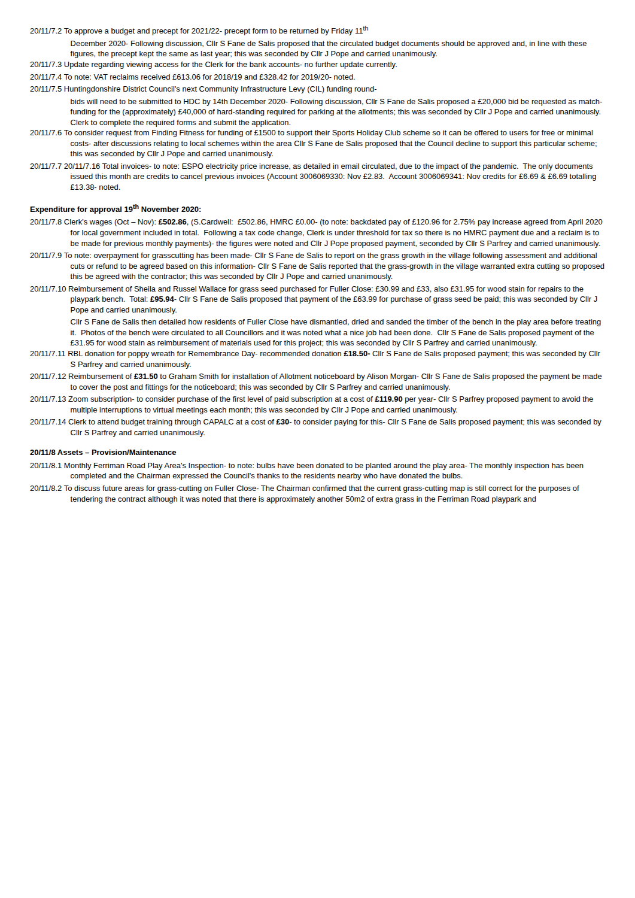20/11/7.2 To approve a budget and precept for 2021/22- precept form to be returned by Friday 11th
December 2020- Following discussion, Cllr S Fane de Salis proposed that the circulated budget documents should be approved and, in line with these figures, the precept kept the same as last year; this was seconded by Cllr J Pope and carried unanimously.
20/11/7.3 Update regarding viewing access for the Clerk for the bank accounts- no further update currently.
20/11/7.4 To note: VAT reclaims received £613.06 for 2018/19 and £328.42 for 2019/20- noted.
20/11/7.5 Huntingdonshire District Council's next Community Infrastructure Levy (CIL) funding round-
bids will need to be submitted to HDC by 14th December 2020- Following discussion, Cllr S Fane de Salis proposed a £20,000 bid be requested as match-funding for the (approximately) £40,000 of hard-standing required for parking at the allotments; this was seconded by Cllr J Pope and carried unanimously. Clerk to complete the required forms and submit the application.
20/11/7.6 To consider request from Finding Fitness for funding of £1500 to support their Sports Holiday Club scheme so it can be offered to users for free or minimal costs- after discussions relating to local schemes within the area Cllr S Fane de Salis proposed that the Council decline to support this particular scheme; this was seconded by Cllr J Pope and carried unanimously.
20/11/7.7 20/11/7.16 Total invoices- to note: ESPO electricity price increase, as detailed in email circulated, due to the impact of the pandemic. The only documents issued this month are credits to cancel previous invoices (Account 3006069330: Nov £2.83. Account 3006069341: Nov credits for £6.69 & £6.69 totalling £13.38- noted.
Expenditure for approval 19th November 2020:
20/11/7.8 Clerk's wages (Oct – Nov): £502.86, (S.Cardwell: £502.86, HMRC £0.00- (to note: backdated pay of £120.96 for 2.75% pay increase agreed from April 2020 for local government included in total. Following a tax code change, Clerk is under threshold for tax so there is no HMRC payment due and a reclaim is to be made for previous monthly payments)- the figures were noted and Cllr J Pope proposed payment, seconded by Cllr S Parfrey and carried unanimously.
20/11/7.9 To note: overpayment for grasscutting has been made- Cllr S Fane de Salis to report on the grass growth in the village following assessment and additional cuts or refund to be agreed based on this information- Cllr S Fane de Salis reported that the grass-growth in the village warranted extra cutting so proposed this be agreed with the contractor; this was seconded by Cllr J Pope and carried unanimously.
20/11/7.10 Reimbursement of Sheila and Russel Wallace for grass seed purchased for Fuller Close: £30.99 and £33, also £31.95 for wood stain for repairs to the playpark bench. Total: £95.94- Cllr S Fane de Salis proposed that payment of the £63.99 for purchase of grass seed be paid; this was seconded by Cllr J Pope and carried unanimously.
Cllr S Fane de Salis then detailed how residents of Fuller Close have dismantled, dried and sanded the timber of the bench in the play area before treating it. Photos of the bench were circulated to all Councillors and it was noted what a nice job had been done. Cllr S Fane de Salis proposed payment of the £31.95 for wood stain as reimbursement of materials used for this project; this was seconded by Cllr S Parfrey and carried unanimously.
20/11/7.11 RBL donation for poppy wreath for Remembrance Day- recommended donation £18.50- Cllr S Fane de Salis proposed payment; this was seconded by Cllr S Parfrey and carried unanimously.
20/11/7.12 Reimbursement of £31.50 to Graham Smith for installation of Allotment noticeboard by Alison Morgan- Cllr S Fane de Salis proposed the payment be made to cover the post and fittings for the noticeboard; this was seconded by Cllr S Parfrey and carried unanimously.
20/11/7.13 Zoom subscription- to consider purchase of the first level of paid subscription at a cost of £119.90 per year- Cllr S Parfrey proposed payment to avoid the multiple interruptions to virtual meetings each month; this was seconded by Cllr J Pope and carried unanimously.
20/11/7.14 Clerk to attend budget training through CAPALC at a cost of £30- to consider paying for this- Cllr S Fane de Salis proposed payment; this was seconded by Cllr S Parfrey and carried unanimously.
20/11/8 Assets – Provision/Maintenance
20/11/8.1 Monthly Ferriman Road Play Area's Inspection- to note: bulbs have been donated to be planted around the play area- The monthly inspection has been completed and the Chairman expressed the Council's thanks to the residents nearby who have donated the bulbs.
20/11/8.2 To discuss future areas for grass-cutting on Fuller Close- The Chairman confirmed that the current grass-cutting map is still correct for the purposes of tendering the contract although it was noted that there is approximately another 50m2 of extra grass in the Ferriman Road playpark and